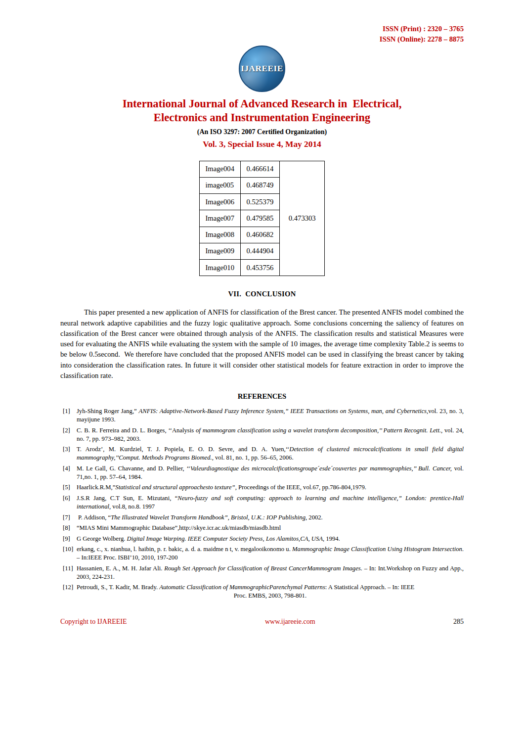ISSN (Print) : 2320 – 3765
ISSN (Online): 2278 – 8875
IJAREEIE
International Journal of Advanced Research in Electrical,
Electronics and Instrumentation Engineering
(An ISO 3297: 2007 Certified Organization)
Vol. 3, Special Issue 4, May 2014
| Image004 | 0.466614 | 0.473303 |
| image005 | 0.468749 |
| Image006 | 0.525379 |
| Image007 | 0.479585 |
| Image008 | 0.460682 |
| Image009 | 0.444904 |
| Image010 | 0.453756 |
VII. CONCLUSION
This paper presented a new application of ANFIS for classification of the Brest cancer. The presented ANFIS model combined the neural network adaptive capabilities and the fuzzy logic qualitative approach. Some conclusions concerning the saliency of features on classification of the Brest cancer were obtained through analysis of the ANFIS. The classification results and statistical Measures were used for evaluating the ANFIS while evaluating the system with the sample of 10 images, the average time complexity Table.2 is seems to be below 0.5second. We therefore have concluded that the proposed ANFIS model can be used in classifying the breast cancer by taking into consideration the classification rates. In future it will consider other statistical models for feature extraction in order to improve the classification rate.
REFERENCES
Jyh-Shing Roger Jang,” ANFIS: Adaptive-Network-Based Fuzzy Inference System,” IEEE Transactions on Systems, man, and Cybernetics, vol. 23, no. 3, mayijune 1993.
C. B. R. Ferreira and D. L. Borges, ‘‘Analysis of mammogram classification using a wavelet transform decomposition,’’ Pattern Recognit. Lett., vol. 24, no. 7, pp. 973–982, 2003.
T. Arodz’, M. Kurdziel, T. J. Popiela, E. O. D. Sevre, and D. A. Yuen,‘‘Detection of clustered microcalcifications in small field digital mammography,’’Comput. Methods Programs Biomed., vol. 81, no. 1, pp. 56–65, 2006.
M. Le Gall, G. Chavanne, and D. Pellier, ‘‘Valeurdiagnostique des microcalcificationsgroupe´esde´couvertes par mammographies,’’ Bull. Cancer, vol. 71,no. 1, pp. 57–64, 1984.
Haarlick.R.M,”Statistical and structural approachesto texture”, Proceedings of the IEEE, vol.67, pp.786-804,1979.
J.S.R Jang, C.T Sun, E. Mizutani, “Neuro-fuzzy and soft computing: approach to learning and machine intelligence,” London: prentice-Hall international, vol.8, no.8. 1997
P. Addison, “The Illustrated Wavelet Transform Handbook”, Bristol, U.K.: IOP Publishing, 2002.
“MIAS Mini Mammographic Database”,http://skye.icr.ac.uk/miasdb/miasdb.html
G George Wolberg. Digital Image Warping. IEEE Computer Society Press, Los Alamitos,CA, USA, 1994.
erkang, c., x. nianhua, l. haibin, p. r. bakic, a. d. a. maidme n t, v. megalooikonomo u. Mammographic Image Classification Using Histogram Intersection. – In:IEEE Proc. ISBI’10, 2010, 197-200
Hassanien, E. A., M. H. Jafar Ali. Rough Set Approach for Classification of Breast CancerMammogram Images. – In: Int.Workshop on Fuzzy and App., 2003, 224-231.
Petroudi, S., T. Kadir, M. Brady. Automatic Classification of MammographicParenchymal Patterns: A Statistical Approach. – In: IEEE Proc. EMBS, 2003, 798-801.
Copyright to IJAREEIE www.ijareeie.com 285